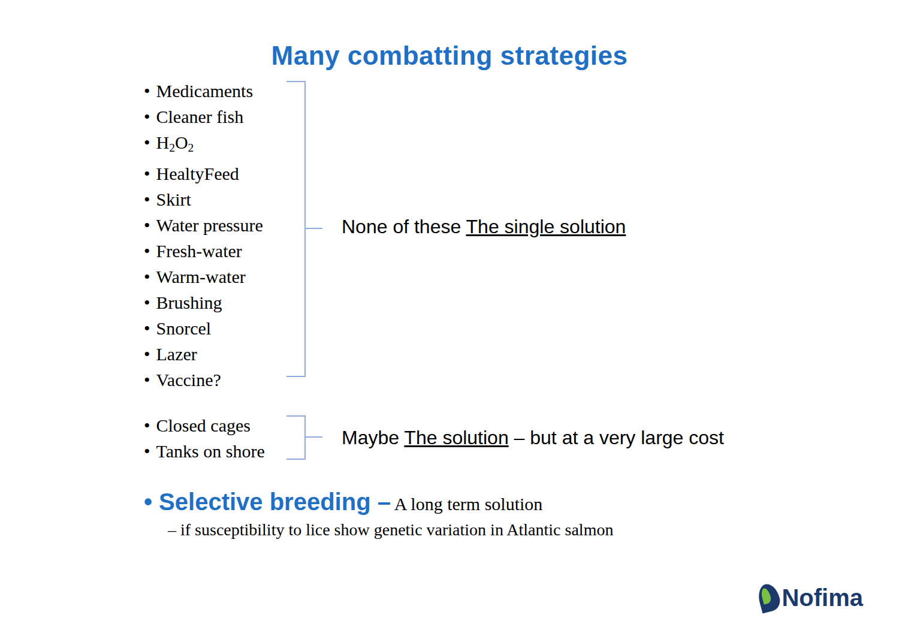Many combatting strategies
Medicaments
Cleaner fish
H2O2
HealtyFeed
Skirt
Water pressure
Fresh-water
Warm-water
Brushing
Snorcel
Lazer
Vaccine?
None of these The single solution
Closed cages
Tanks on shore
Maybe The solution – but at a very large cost
• Selective breeding – A long term solution
– if susceptibility to lice show genetic variation in Atlantic salmon
Nofima